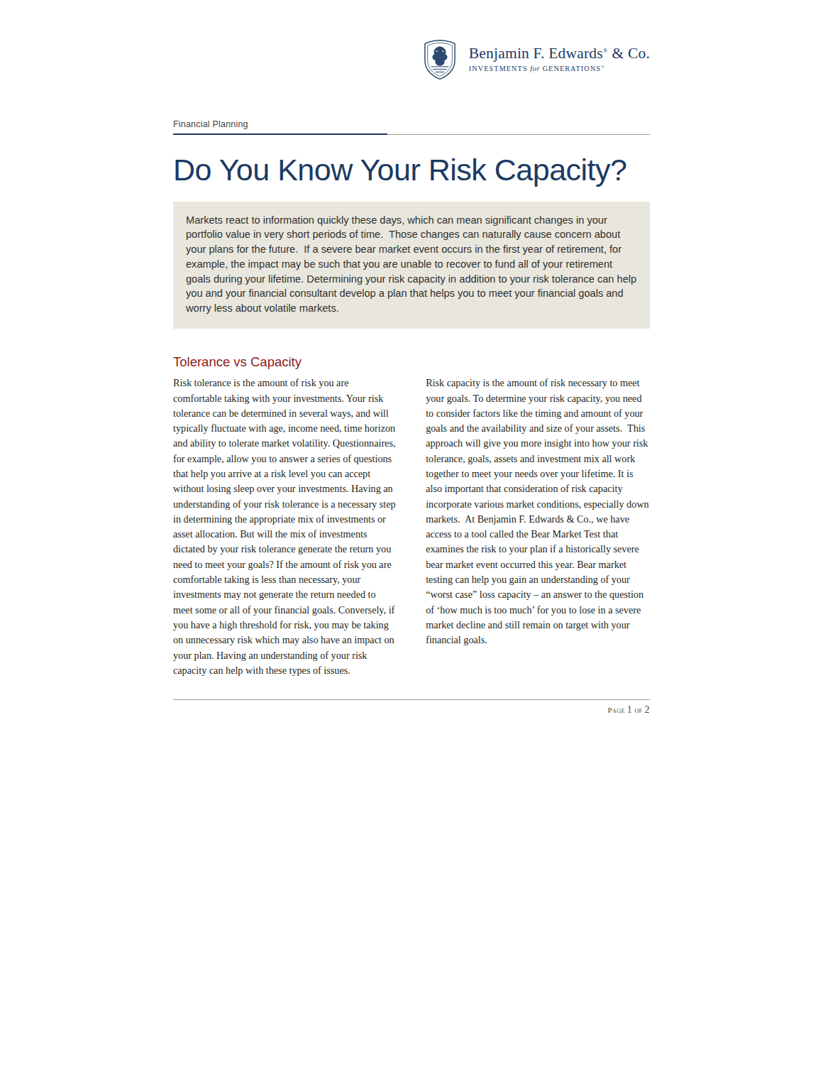Benjamin F. Edwards® & Co.
INVESTMENTS for GENERATIONS®
Financial Planning
Do You Know Your Risk Capacity?
Markets react to information quickly these days, which can mean significant changes in your portfolio value in very short periods of time. Those changes can naturally cause concern about your plans for the future. If a severe bear market event occurs in the first year of retirement, for example, the impact may be such that you are unable to recover to fund all of your retirement goals during your lifetime. Determining your risk capacity in addition to your risk tolerance can help you and your financial consultant develop a plan that helps you to meet your financial goals and worry less about volatile markets.
Tolerance vs Capacity
Risk tolerance is the amount of risk you are comfortable taking with your investments. Your risk tolerance can be determined in several ways, and will typically fluctuate with age, income need, time horizon and ability to tolerate market volatility. Questionnaires, for example, allow you to answer a series of questions that help you arrive at a risk level you can accept without losing sleep over your investments. Having an understanding of your risk tolerance is a necessary step in determining the appropriate mix of investments or asset allocation. But will the mix of investments dictated by your risk tolerance generate the return you need to meet your goals? If the amount of risk you are comfortable taking is less than necessary, your investments may not generate the return needed to meet some or all of your financial goals. Conversely, if you have a high threshold for risk, you may be taking on unnecessary risk which may also have an impact on your plan. Having an understanding of your risk capacity can help with these types of issues.
Risk capacity is the amount of risk necessary to meet your goals. To determine your risk capacity, you need to consider factors like the timing and amount of your goals and the availability and size of your assets. This approach will give you more insight into how your risk tolerance, goals, assets and investment mix all work together to meet your needs over your lifetime. It is also important that consideration of risk capacity incorporate various market conditions, especially down markets. At Benjamin F. Edwards & Co., we have access to a tool called the Bear Market Test that examines the risk to your plan if a historically severe bear market event occurred this year. Bear market testing can help you gain an understanding of your “worst case” loss capacity – an answer to the question of ‘how much is too much’ for you to lose in a severe market decline and still remain on target with your financial goals.
Page 1 of 2